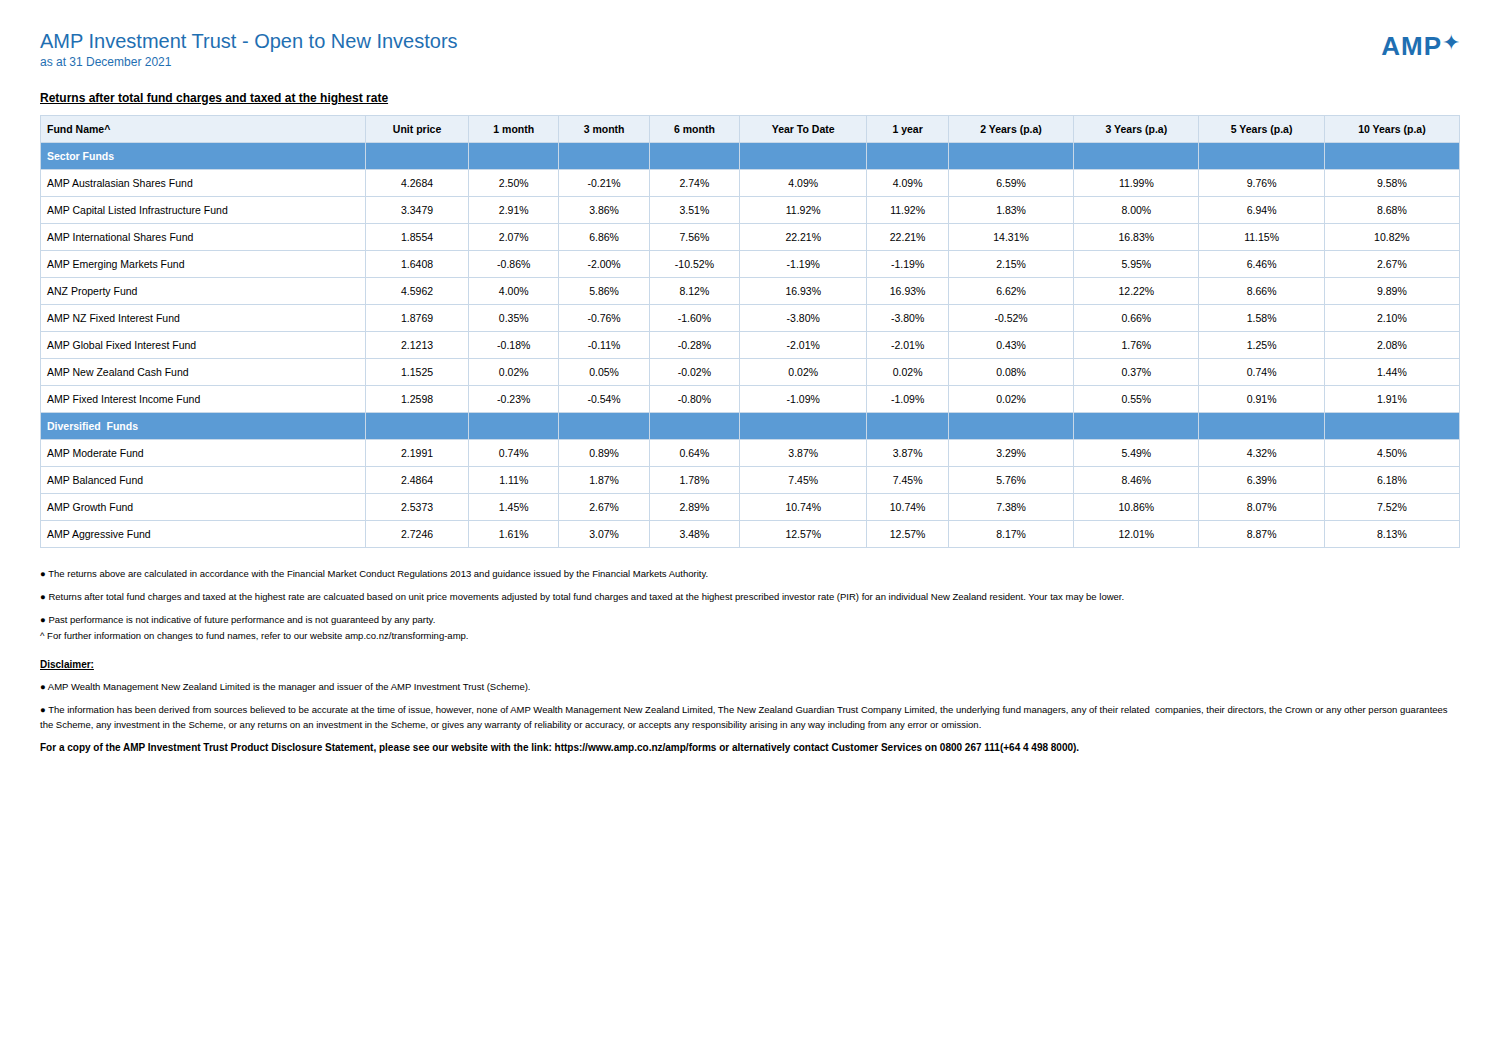AMP✦
AMP Investment Trust - Open to New Investors
as at 31 December 2021
Returns after total fund charges and taxed at the highest rate
| Fund Name^ | Unit price | 1 month | 3 month | 6 month | Year To Date | 1 year | 2 Years (p.a) | 3 Years (p.a) | 5 Years (p.a) | 10 Years (p.a) |
| --- | --- | --- | --- | --- | --- | --- | --- | --- | --- | --- |
| Sector Funds | | | | | | | | | | |
| AMP Australasian Shares Fund | 4.2684 | 2.50% | -0.21% | 2.74% | 4.09% | 4.09% | 6.59% | 11.99% | 9.76% | 9.58% |
| AMP Capital Listed Infrastructure Fund | 3.3479 | 2.91% | 3.86% | 3.51% | 11.92% | 11.92% | 1.83% | 8.00% | 6.94% | 8.68% |
| AMP International Shares Fund | 1.8554 | 2.07% | 6.86% | 7.56% | 22.21% | 22.21% | 14.31% | 16.83% | 11.15% | 10.82% |
| AMP Emerging Markets Fund | 1.6408 | -0.86% | -2.00% | -10.52% | -1.19% | -1.19% | 2.15% | 5.95% | 6.46% | 2.67% |
| ANZ Property Fund | 4.5962 | 4.00% | 5.86% | 8.12% | 16.93% | 16.93% | 6.62% | 12.22% | 8.66% | 9.89% |
| AMP NZ Fixed Interest Fund | 1.8769 | 0.35% | -0.76% | -1.60% | -3.80% | -3.80% | -0.52% | 0.66% | 1.58% | 2.10% |
| AMP Global Fixed Interest Fund | 2.1213 | -0.18% | -0.11% | -0.28% | -2.01% | -2.01% | 0.43% | 1.76% | 1.25% | 2.08% |
| AMP New Zealand Cash Fund | 1.1525 | 0.02% | 0.05% | -0.02% | 0.02% | 0.02% | 0.08% | 0.37% | 0.74% | 1.44% |
| AMP Fixed Interest Income Fund | 1.2598 | -0.23% | -0.54% | -0.80% | -1.09% | -1.09% | 0.02% | 0.55% | 0.91% | 1.91% |
| Diversified Funds | | | | | | | | | | |
| AMP Moderate Fund | 2.1991 | 0.74% | 0.89% | 0.64% | 3.87% | 3.87% | 3.29% | 5.49% | 4.32% | 4.50% |
| AMP Balanced Fund | 2.4864 | 1.11% | 1.87% | 1.78% | 7.45% | 7.45% | 5.76% | 8.46% | 6.39% | 6.18% |
| AMP Growth Fund | 2.5373 | 1.45% | 2.67% | 2.89% | 10.74% | 10.74% | 7.38% | 10.86% | 8.07% | 7.52% |
| AMP Aggressive Fund | 2.7246 | 1.61% | 3.07% | 3.48% | 12.57% | 12.57% | 8.17% | 12.01% | 8.87% | 8.13% |
● The returns above are calculated in accordance with the Financial Market Conduct Regulations 2013 and guidance issued by the Financial Markets Authority.
● Returns after total fund charges and taxed at the highest rate are calcuated based on unit price movements adjusted by total fund charges and taxed at the highest prescribed investor rate (PIR) for an individual New Zealand resident. Your tax may be lower.
● Past performance is not indicative of future performance and is not guaranteed by any party.
^ For further information on changes to fund names, refer to our website amp.co.nz/transforming-amp.
Disclaimer:
● AMP Wealth Management New Zealand Limited is the manager and issuer of the AMP Investment Trust (Scheme).
● The information has been derived from sources believed to be accurate at the time of issue, however, none of AMP Wealth Management New Zealand Limited, The New Zealand Guardian Trust Company Limited, the underlying fund managers, any of their related companies, their directors, the Crown or any other person guarantees the Scheme, any investment in the Scheme, or any returns on an investment in the Scheme, or gives any warranty of reliability or accuracy, or accepts any responsibility arising in any way including from any error or omission.
For a copy of the AMP Investment Trust Product Disclosure Statement, please see our website with the link: https://www.amp.co.nz/amp/forms or alternatively contact Customer Services on 0800 267 111(+64 4 498 8000).